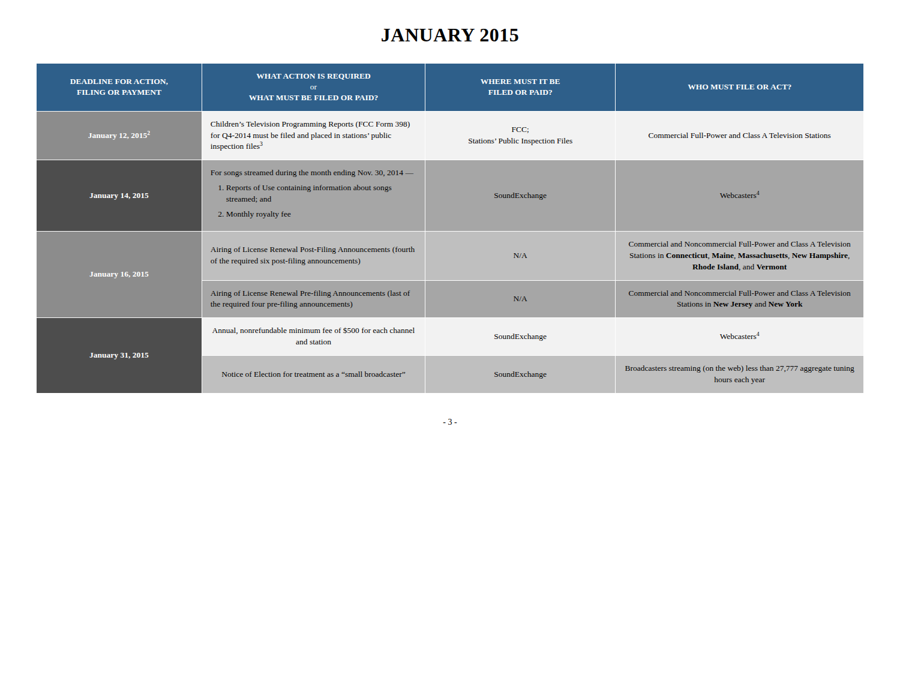JANUARY 2015
| Deadline for Action, Filing or Payment | What Action is Required or What Must Be Filed or Paid? | Where Must It Be Filed or Paid? | Who Must File or Act? |
| --- | --- | --- | --- |
| January 12, 2015 2 | Children’s Television Programming Reports (FCC Form 398) for Q4-2014 must be filed and placed in stations’ public inspection files 3 | FCC; Stations’ Public Inspection Files | Commercial Full-Power and Class A Television Stations |
| January 14, 2015 | For songs streamed during the month ending Nov. 30, 2014 — Reports of Use containing information about songs streamed; and Monthly royalty fee | SoundExchange | Webcasters 4 |
| January 16, 2015 | Airing of License Renewal Post-Filing Announcements (fourth of the required six post-filing announcements) | N/A | Commercial and Noncommercial Full-Power and Class A Television Stations in Connecticut , Maine , Massachusetts , New Hampshire , Rhode Island , and Vermont |
| Airing of License Renewal Pre-filing Announcements (last of the required four pre-filing announcements) | N/A | Commercial and Noncommercial Full-Power and Class A Television Stations in New Jersey and New York |
| January 31, 2015 | Annual, nonrefundable minimum fee of $500 for each channel and station | SoundExchange | Webcasters 4 |
| Notice of Election for treatment as a “small broadcaster” | SoundExchange | Broadcasters streaming (on the web) less than 27,777 aggregate tuning hours each year |
- 3 -